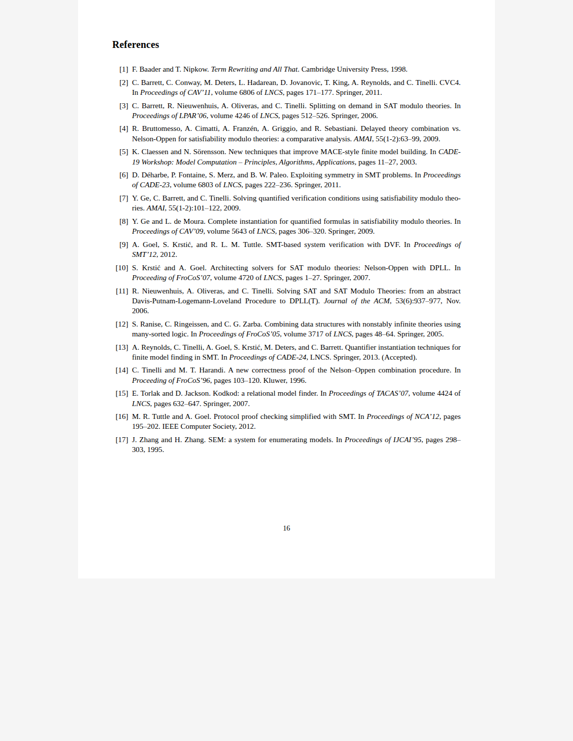References
[1] F. Baader and T. Nipkow. Term Rewriting and All That. Cambridge University Press, 1998.
[2] C. Barrett, C. Conway, M. Deters, L. Hadarean, D. Jovanovic, T. King, A. Reynolds, and C. Tinelli. CVC4. In Proceedings of CAV’11, volume 6806 of LNCS, pages 171–177. Springer, 2011.
[3] C. Barrett, R. Nieuwenhuis, A. Oliveras, and C. Tinelli. Splitting on demand in SAT modulo theories. In Proceedings of LPAR’06, volume 4246 of LNCS, pages 512–526. Springer, 2006.
[4] R. Bruttomesso, A. Cimatti, A. Franzén, A. Griggio, and R. Sebastiani. Delayed theory combination vs. Nelson-Oppen for satisfiability modulo theories: a comparative analysis. AMAI, 55(1-2):63–99, 2009.
[5] K. Claessen and N. Sörensson. New techniques that improve MACE-style finite model building. In CADE-19 Workshop: Model Computation – Principles, Algorithms, Applications, pages 11–27, 2003.
[6] D. Déharbe, P. Fontaine, S. Merz, and B. W. Paleo. Exploiting symmetry in SMT problems. In Proceedings of CADE-23, volume 6803 of LNCS, pages 222–236. Springer, 2011.
[7] Y. Ge, C. Barrett, and C. Tinelli. Solving quantified verification conditions using satisfiability modulo theories. AMAI, 55(1-2):101–122, 2009.
[8] Y. Ge and L. de Moura. Complete instantiation for quantified formulas in satisfiability modulo theories. In Proceedings of CAV’09, volume 5643 of LNCS, pages 306–320. Springer, 2009.
[9] A. Goel, S. Krstić, and R. L. M. Tuttle. SMT-based system verification with DVF. In Proceedings of SMT’12, 2012.
[10] S. Krstić and A. Goel. Architecting solvers for SAT modulo theories: Nelson-Oppen with DPLL. In Proceeding of FroCoS’07, volume 4720 of LNCS, pages 1–27. Springer, 2007.
[11] R. Nieuwenhuis, A. Oliveras, and C. Tinelli. Solving SAT and SAT Modulo Theories: from an abstract Davis-Putnam-Logemann-Loveland Procedure to DPLL(T). Journal of the ACM, 53(6):937–977, Nov. 2006.
[12] S. Ranise, C. Ringeissen, and C. G. Zarba. Combining data structures with nonstably infinite theories using many-sorted logic. In Proceedings of FroCoS’05, volume 3717 of LNCS, pages 48–64. Springer, 2005.
[13] A. Reynolds, C. Tinelli, A. Goel, S. Krstić, M. Deters, and C. Barrett. Quantifier instantiation techniques for finite model finding in SMT. In Proceedings of CADE-24, LNCS. Springer, 2013. (Accepted).
[14] C. Tinelli and M. T. Harandi. A new correctness proof of the Nelson–Oppen combination procedure. In Proceeding of FroCoS’96, pages 103–120. Kluwer, 1996.
[15] E. Torlak and D. Jackson. Kodkod: a relational model finder. In Proceedings of TACAS’07, volume 4424 of LNCS, pages 632–647. Springer, 2007.
[16] M. R. Tuttle and A. Goel. Protocol proof checking simplified with SMT. In Proceedings of NCA’12, pages 195–202. IEEE Computer Society, 2012.
[17] J. Zhang and H. Zhang. SEM: a system for enumerating models. In Proceedings of IJCAI’95, pages 298–303, 1995.
16